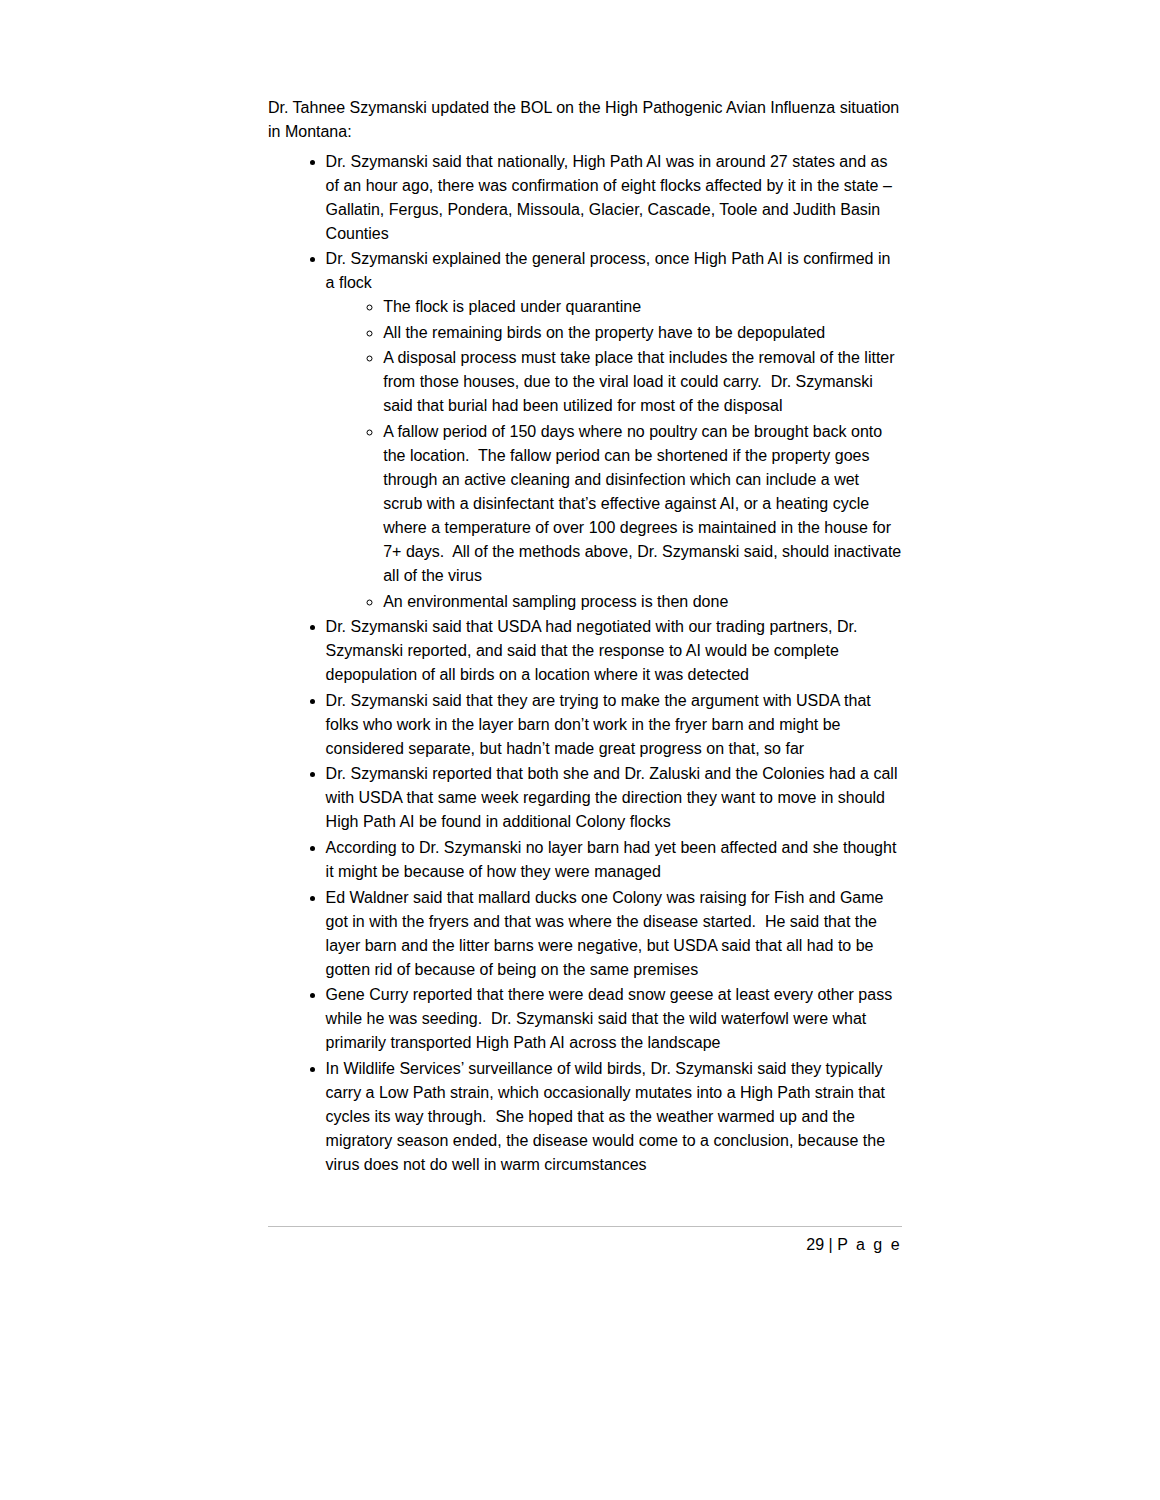Dr. Tahnee Szymanski updated the BOL on the High Pathogenic Avian Influenza situation in Montana:
Dr. Szymanski said that nationally, High Path AI was in around 27 states and as of an hour ago, there was confirmation of eight flocks affected by it in the state – Gallatin, Fergus, Pondera, Missoula, Glacier, Cascade, Toole and Judith Basin Counties
Dr. Szymanski explained the general process, once High Path AI is confirmed in a flock
The flock is placed under quarantine
All the remaining birds on the property have to be depopulated
A disposal process must take place that includes the removal of the litter from those houses, due to the viral load it could carry. Dr. Szymanski said that burial had been utilized for most of the disposal
A fallow period of 150 days where no poultry can be brought back onto the location. The fallow period can be shortened if the property goes through an active cleaning and disinfection which can include a wet scrub with a disinfectant that’s effective against AI, or a heating cycle where a temperature of over 100 degrees is maintained in the house for 7+ days. All of the methods above, Dr. Szymanski said, should inactivate all of the virus
An environmental sampling process is then done
Dr. Szymanski said that USDA had negotiated with our trading partners, Dr. Szymanski reported, and said that the response to AI would be complete depopulation of all birds on a location where it was detected
Dr. Szymanski said that they are trying to make the argument with USDA that folks who work in the layer barn don’t work in the fryer barn and might be considered separate, but hadn’t made great progress on that, so far
Dr. Szymanski reported that both she and Dr. Zaluski and the Colonies had a call with USDA that same week regarding the direction they want to move in should High Path AI be found in additional Colony flocks
According to Dr. Szymanski no layer barn had yet been affected and she thought it might be because of how they were managed
Ed Waldner said that mallard ducks one Colony was raising for Fish and Game got in with the fryers and that was where the disease started. He said that the layer barn and the litter barns were negative, but USDA said that all had to be gotten rid of because of being on the same premises
Gene Curry reported that there were dead snow geese at least every other pass while he was seeding. Dr. Szymanski said that the wild waterfowl were what primarily transported High Path AI across the landscape
In Wildlife Services’ surveillance of wild birds, Dr. Szymanski said they typically carry a Low Path strain, which occasionally mutates into a High Path strain that cycles its way through. She hoped that as the weather warmed up and the migratory season ended, the disease would come to a conclusion, because the virus does not do well in warm circumstances
29 | P a g e